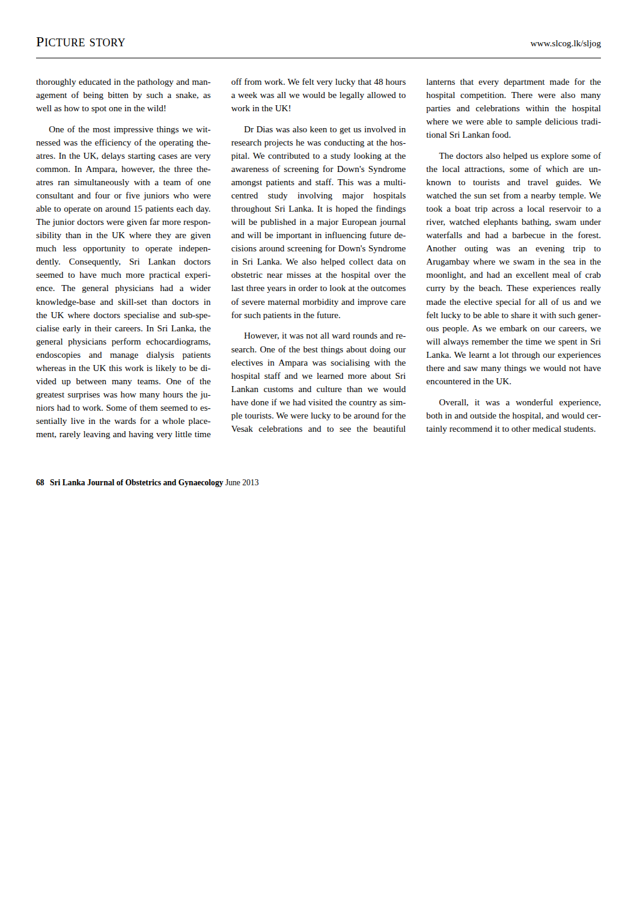Picture story
www.slcog.lk/sljog
thoroughly educated in the pathology and management of being bitten by such a snake, as well as how to spot one in the wild!
One of the most impressive things we witnessed was the efficiency of the operating theatres. In the UK, delays starting cases are very common. In Ampara, however, the three theatres ran simultaneously with a team of one consultant and four or five juniors who were able to operate on around 15 patients each day. The junior doctors were given far more responsibility than in the UK where they are given much less opportunity to operate independently. Consequently, Sri Lankan doctors seemed to have much more practical experience. The general physicians had a wider knowledge-base and skill-set than doctors in the UK where doctors specialise and sub-specialise early in their careers. In Sri Lanka, the general physicians perform echocardiograms, endoscopies and manage dialysis patients whereas in the UK this work is likely to be divided up between many teams. One of the greatest surprises was how many hours the juniors had to work. Some of them seemed to essentially live in the wards for a whole placement, rarely leaving and having very little time off from work. We felt very lucky that 48 hours a week was all we would be legally allowed to work in the UK!
Dr Dias was also keen to get us involved in research projects he was conducting at the hospital. We contributed to a study looking at the awareness of screening for Down's Syndrome amongst patients and staff. This was a multi-centred study involving major hospitals throughout Sri Lanka. It is hoped the findings will be published in a major European journal and will be important in influencing future decisions around screening for Down's Syndrome in Sri Lanka. We also helped collect data on obstetric near misses at the hospital over the last three years in order to look at the outcomes of severe maternal morbidity and improve care for such patients in the future.
However, it was not all ward rounds and research. One of the best things about doing our electives in Ampara was socialising with the hospital staff and we learned more about Sri Lankan customs and culture than we would have done if we had visited the country as simple tourists. We were lucky to be around for the Vesak celebrations and to see the beautiful lanterns that every department made for the hospital competition. There were also many parties and celebrations within the hospital where we were able to sample delicious traditional Sri Lankan food.
The doctors also helped us explore some of the local attractions, some of which are unknown to tourists and travel guides. We watched the sun set from a nearby temple. We took a boat trip across a local reservoir to a river, watched elephants bathing, swam under waterfalls and had a barbecue in the forest. Another outing was an evening trip to Arugambay where we swam in the sea in the moonlight, and had an excellent meal of crab curry by the beach. These experiences really made the elective special for all of us and we felt lucky to be able to share it with such generous people. As we embark on our careers, we will always remember the time we spent in Sri Lanka. We learnt a lot through our experiences there and saw many things we would not have encountered in the UK.
Overall, it was a wonderful experience, both in and outside the hospital, and would certainly recommend it to other medical students.
68 Sri Lanka Journal of Obstetrics and Gynaecology June 2013